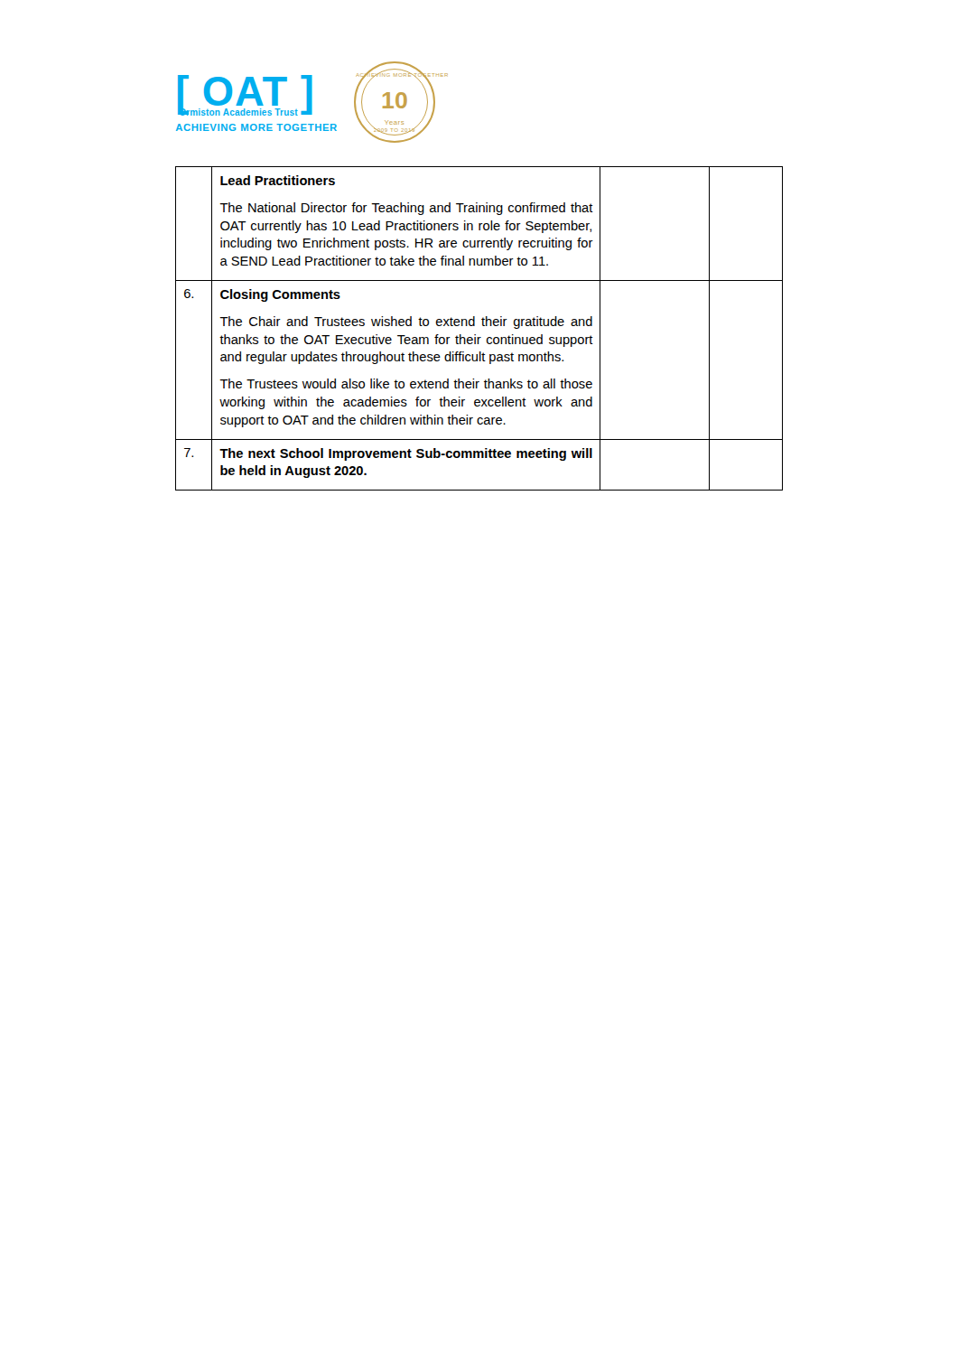[ OAT ]
Ormiston Academies Trust
ACHIEVING MORE TOGETHER
ACHIEVING MORE TOGETHER
10
Years
2009 TO 2019
| | Lead Practitioners The National Director for Teaching and Training confirmed that OAT currently has 10 Lead Practitioners in role for September, including two Enrichment posts. HR are currently recruiting for a SEND Lead Practitioner to take the final number to 11. | | |
| 6. | Closing Comments The Chair and Trustees wished to extend their gratitude and thanks to the OAT Executive Team for their continued support and regular updates throughout these difficult past months. The Trustees would also like to extend their thanks to all those working within the academies for their excellent work and support to OAT and the children within their care. | | |
| 7. | The next School Improvement Sub-committee meeting will be held in August 2020. | | |